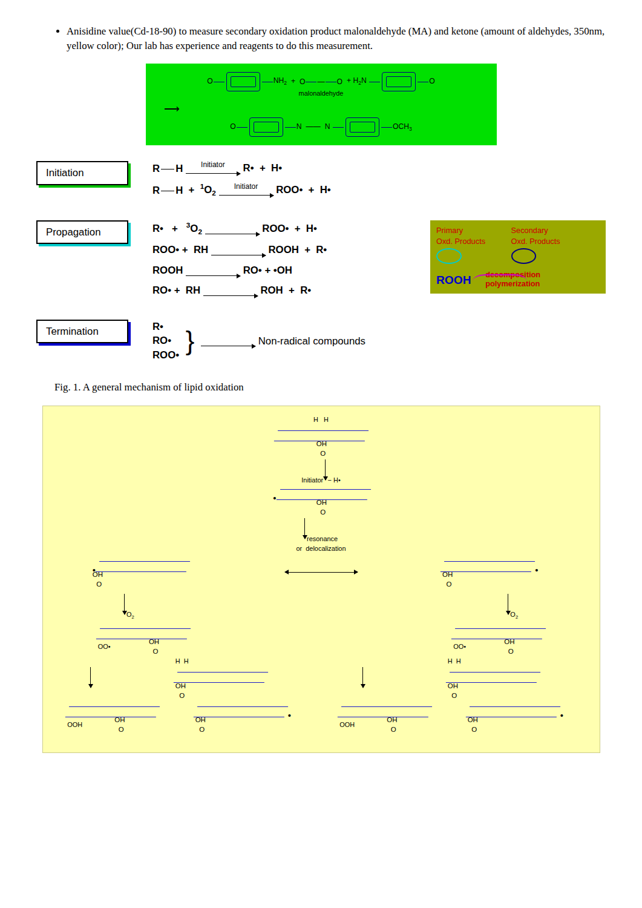Anisidine value(Cd-18-90) to measure secondary oxidation product malonaldehyde (MA) and ketone (amount of aldehydes, 350nm, yellow color); Our lab has experience and reagents to do this measurement.
O NH2 + O — O + H2N O
malonaldehyde
⟶
O N —— N OCH3
Initiation
R H Initiator R• + H•
R H + 1O2 Initiator ROO• + H•
Propagation
R• + 3O2 ROO• + H•
ROO• + RH ROOH + R•
ROOH RO• + •OH
RO• + RH ROH + R•
Primary
Oxd. Products
Secondary
Oxd. Products
ROOH decomposition
polymerization
Termination
R•
RO•
ROO•
} Non-radical compounds
Fig. 1. A general mechanism of lipid oxidation
H H
OH O
Initiator − H•
• OH O
resonance
or delocalization
• OH O
• OH O
O2
O2
OO• OH O
OO• OH O
H H
OH O
H H
OH O
OOH OH O
• OH O
OOH OH O
• OH O